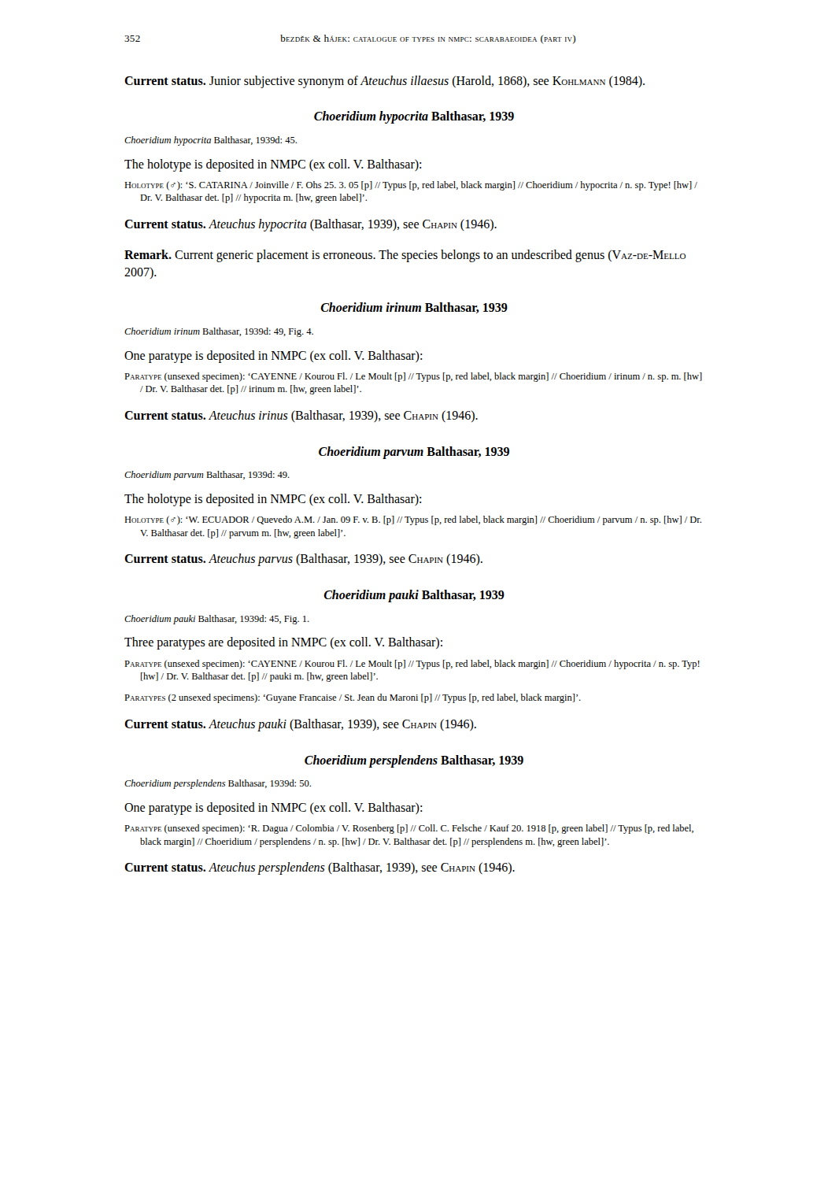352 Bezděk & Hájek: Catalogue of types in NMPC: Scarabaeoidea (part IV)
Current status. Junior subjective synonym of Ateuchus illaesus (Harold, 1868), see Kohlmann (1984).
Choeridium hypocrita Balthasar, 1939
Choeridium hypocrita Balthasar, 1939d: 45.
The holotype is deposited in NMPC (ex coll. V. Balthasar):
Holotype (♂): ‘S. CATARINA / Joinville / F. Ohs 25. 3. 05 [p] // Typus [p, red label, black margin] // Choeridium / hypocrita / n. sp. Type! [hw] / Dr. V. Balthasar det. [p] // hypocrita m. [hw, green label]’.
Current status. Ateuchus hypocrita (Balthasar, 1939), see Chapin (1946).
Remark. Current generic placement is erroneous. The species belongs to an undescribed genus (Vaz-de-Mello 2007).
Choeridium irinum Balthasar, 1939
Choeridium irinum Balthasar, 1939d: 49, Fig. 4.
One paratype is deposited in NMPC (ex coll. V. Balthasar):
Paratype (unsexed specimen): ‘CAYENNE / Kourou Fl. / Le Moult [p] // Typus [p, red label, black margin] // Choeridium / irinum / n. sp. m. [hw] / Dr. V. Balthasar det. [p] // irinum m. [hw, green label]’.
Current status. Ateuchus irinus (Balthasar, 1939), see Chapin (1946).
Choeridium parvum Balthasar, 1939
Choeridium parvum Balthasar, 1939d: 49.
The holotype is deposited in NMPC (ex coll. V. Balthasar):
Holotype (♂): ‘W. ECUADOR / Quevedo A.M. / Jan. 09 F. v. B. [p] // Typus [p, red label, black margin] // Choeridium / parvum / n. sp. [hw] / Dr. V. Balthasar det. [p] // parvum m. [hw, green label]’.
Current status. Ateuchus parvus (Balthasar, 1939), see Chapin (1946).
Choeridium pauki Balthasar, 1939
Choeridium pauki Balthasar, 1939d: 45, Fig. 1.
Three paratypes are deposited in NMPC (ex coll. V. Balthasar):
Paratype (unsexed specimen): ‘CAYENNE / Kourou Fl. / Le Moult [p] // Typus [p, red label, black margin] // Choeridium / hypocrita / n. sp. Typ! [hw] / Dr. V. Balthasar det. [p] // pauki m. [hw, green label]’.
Paratypes (2 unsexed specimens): ‘Guyane Francaise / St. Jean du Maroni [p] // Typus [p, red label, black margin]’.
Current status. Ateuchus pauki (Balthasar, 1939), see Chapin (1946).
Choeridium persplendens Balthasar, 1939
Choeridium persplendens Balthasar, 1939d: 50.
One paratype is deposited in NMPC (ex coll. V. Balthasar):
Paratype (unsexed specimen): ‘R. Dagua / Colombia / V. Rosenberg [p] // Coll. C. Felsche / Kauf 20. 1918 [p, green label] // Typus [p, red label, black margin] // Choeridium / persplendens / n. sp. [hw] / Dr. V. Balthasar det. [p] // persplendens m. [hw, green label]’.
Current status. Ateuchus persplendens (Balthasar, 1939), see Chapin (1946).